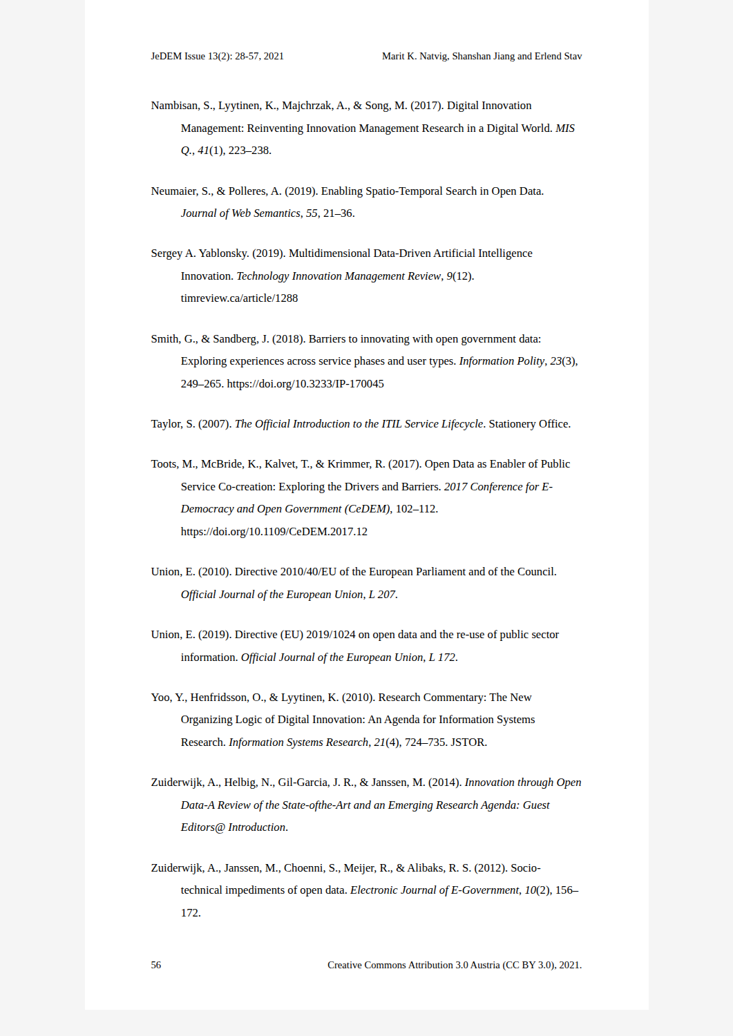JeDEM Issue 13(2): 28-57, 2021
Marit K. Natvig, Shanshan Jiang and Erlend Stav
Nambisan, S., Lyytinen, K., Majchrzak, A., & Song, M. (2017). Digital Innovation Management: Reinventing Innovation Management Research in a Digital World. MIS Q., 41(1), 223–238.
Neumaier, S., & Polleres, A. (2019). Enabling Spatio-Temporal Search in Open Data. Journal of Web Semantics, 55, 21–36.
Sergey A. Yablonsky. (2019). Multidimensional Data-Driven Artificial Intelligence Innovation. Technology Innovation Management Review, 9(12). timreview.ca/article/1288
Smith, G., & Sandberg, J. (2018). Barriers to innovating with open government data: Exploring experiences across service phases and user types. Information Polity, 23(3), 249–265. https://doi.org/10.3233/IP-170045
Taylor, S. (2007). The Official Introduction to the ITIL Service Lifecycle. Stationery Office.
Toots, M., McBride, K., Kalvet, T., & Krimmer, R. (2017). Open Data as Enabler of Public Service Co-creation: Exploring the Drivers and Barriers. 2017 Conference for E-Democracy and Open Government (CeDEM), 102–112. https://doi.org/10.1109/CeDEM.2017.12
Union, E. (2010). Directive 2010/40/EU of the European Parliament and of the Council. Official Journal of the European Union, L 207.
Union, E. (2019). Directive (EU) 2019/1024 on open data and the re-use of public sector information. Official Journal of the European Union, L 172.
Yoo, Y., Henfridsson, O., & Lyytinen, K. (2010). Research Commentary: The New Organizing Logic of Digital Innovation: An Agenda for Information Systems Research. Information Systems Research, 21(4), 724–735. JSTOR.
Zuiderwijk, A., Helbig, N., Gil-Garcia, J. R., & Janssen, M. (2014). Innovation through Open Data-A Review of the State-ofthe-Art and an Emerging Research Agenda: Guest Editors@ Introduction.
Zuiderwijk, A., Janssen, M., Choenni, S., Meijer, R., & Alibaks, R. S. (2012). Socio-technical impediments of open data. Electronic Journal of E-Government, 10(2), 156–172.
56
Creative Commons Attribution 3.0 Austria (CC BY 3.0), 2021.